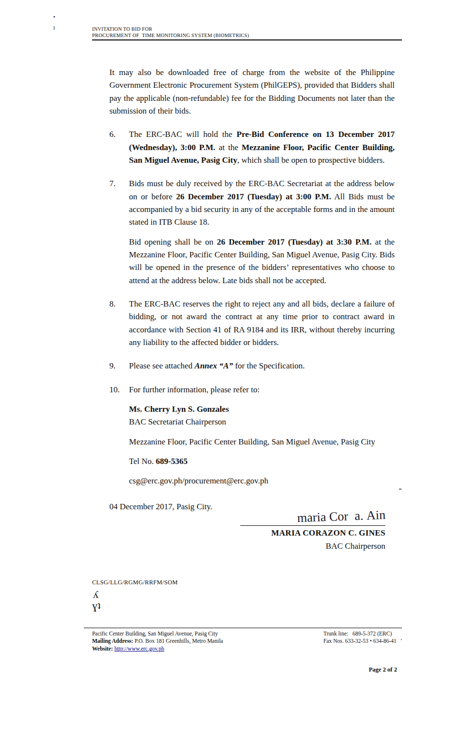• ʇ
Invitation to Bid for Procurement of Time Monitoring System (Biometrics)
It may also be downloaded free of charge from the website of the Philippine Government Electronic Procurement System (PhilGEPS), provided that Bidders shall pay the applicable (non-refundable) fee for the Bidding Documents not later than the submission of their bids.
6.
The ERC-BAC will hold the Pre-Bid Conference on 13 December 2017 (Wednesday), 3:00 P.M. at the Mezzanine Floor, Pacific Center Building, San Miguel Avenue, Pasig City, which shall be open to prospective bidders.
7.
Bids must be duly received by the ERC-BAC Secretariat at the address below on or before 26 December 2017 (Tuesday) at 3:00 P.M. All Bids must be accompanied by a bid security in any of the acceptable forms and in the amount stated in ITB Clause 18.
Bid opening shall be on 26 December 2017 (Tuesday) at 3:30 P.M. at the Mezzanine Floor, Pacific Center Building, San Miguel Avenue, Pasig City. Bids will be opened in the presence of the bidders’ representatives who choose to attend at the address below. Late bids shall not be accepted.
8.
The ERC-BAC reserves the right to reject any and all bids, declare a failure of bidding, or not award the contract at any time prior to contract award in accordance with Section 41 of RA 9184 and its IRR, without thereby incurring any liability to the affected bidder or bidders.
9.
Please see attached Annex “A” for the Specification.
10.
For further information, please refer to:
Ms. Cherry Lyn S. Gonzales
BAC Secretariat Chairperson
Mezzanine Floor, Pacific Center Building, San Miguel Avenue, Pasig City
Tel No. 689-5365
csg@erc.gov.ph/procurement@erc.gov.ph
04 December 2017, Pasig City.
-
maria Cor a. Ain
MARIA CORAZON C. GINES
BAC Chairperson
CLSG/LLG/RGMG/RRFM/SOM ʎ ɣʇ
Pacific Center Building, San Miguel Avenue, Pasig City
Mailing Address: P.O. Box 181 Greenhills, Metro Manila
Website: http://www.erc.gov.ph
Trunk line: 689-5-372 (ERC)
Fax Nos. 633-32-53 • 634-86-41 '
Page 2 of 2